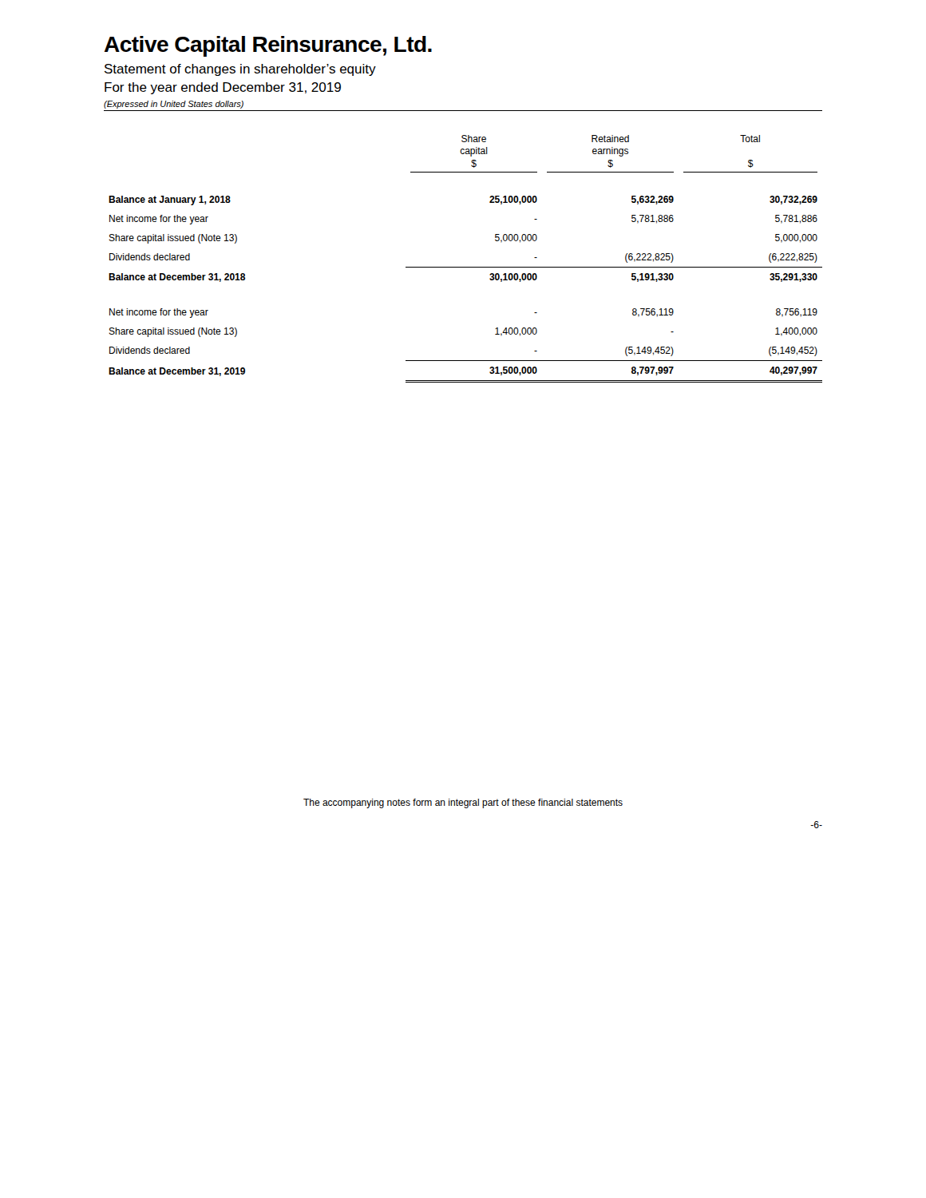Active Capital Reinsurance, Ltd.
Statement of changes in shareholder’s equity
For the year ended December 31, 2019
(Expressed in United States dollars)
| | Share capital $ | Retained earnings $ | Total $ |
| --- | --- | --- | --- |
| Balance at January 1, 2018 | 25,100,000 | 5,632,269 | 30,732,269 |
| Net income for the year | - | 5,781,886 | 5,781,886 |
| Share capital issued (Note 13) | 5,000,000 | | 5,000,000 |
| Dividends declared | - | (6,222,825) | (6,222,825) |
| Balance at December 31, 2018 | 30,100,000 | 5,191,330 | 35,291,330 |
| Net income for the year | - | 8,756,119 | 8,756,119 |
| Share capital issued (Note 13) | 1,400,000 | - | 1,400,000 |
| Dividends declared | - | (5,149,452) | (5,149,452) |
| Balance at December 31, 2019 | 31,500,000 | 8,797,997 | 40,297,997 |
The accompanying notes form an integral part of these financial statements
-6-